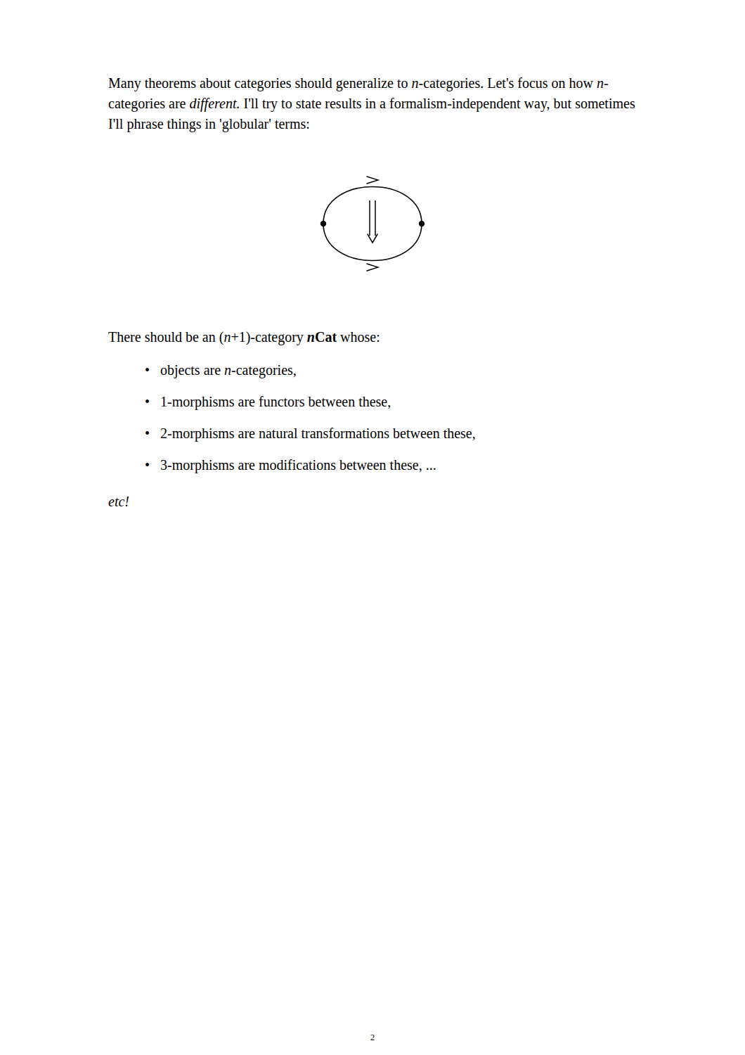Many theorems about categories should generalize to n-categories. Let's focus on how n-categories are different. I'll try to state results in a formalism-independent way, but sometimes I'll phrase things in 'globular' terms:
Globular diagram
There should be an (n+1)-category n Cat whose:
objects are n-categories,
1-morphisms are functors between these,
2-morphisms are natural transformations between these,
3-morphisms are modifications between these, ...
etc!
2